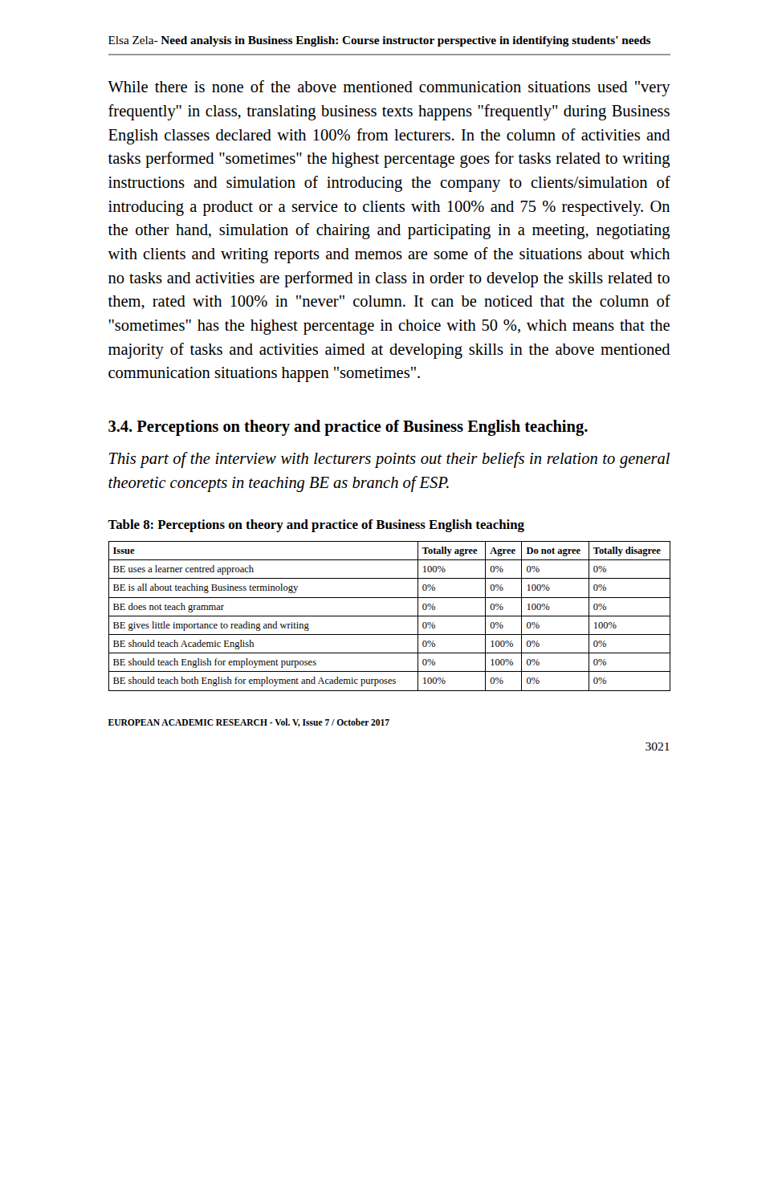Elsa Zela- Need analysis in Business English: Course instructor perspective in identifying students' needs
While there is none of the above mentioned communication situations used "very frequently" in class, translating business texts happens "frequently" during Business English classes declared with 100% from lecturers. In the column of activities and tasks performed "sometimes" the highest percentage goes for tasks related to writing instructions and simulation of introducing the company to clients/simulation of introducing a product or a service to clients with 100% and 75 % respectively. On the other hand, simulation of chairing and participating in a meeting, negotiating with clients and writing reports and memos are some of the situations about which no tasks and activities are performed in class in order to develop the skills related to them, rated with 100% in "never" column. It can be noticed that the column of "sometimes" has the highest percentage in choice with 50 %, which means that the majority of tasks and activities aimed at developing skills in the above mentioned communication situations happen "sometimes".
3.4. Perceptions on theory and practice of Business English teaching.
This part of the interview with lecturers points out their beliefs in relation to general theoretic concepts in teaching BE as branch of ESP.
Table 8: Perceptions on theory and practice of Business English teaching
| Issue | Totally agree | Agree | Do not agree | Totally disagree |
| --- | --- | --- | --- | --- |
| BE uses a learner centred approach | 100% | 0% | 0% | 0% |
| BE is all about teaching Business terminology | 0% | 0% | 100% | 0% |
| BE does not teach grammar | 0% | 0% | 100% | 0% |
| BE gives little importance to reading and writing | 0% | 0% | 0% | 100% |
| BE should teach Academic English | 0% | 100% | 0% | 0% |
| BE should teach English for employment purposes | 0% | 100% | 0% | 0% |
| BE should teach both English for employment and Academic purposes | 100% | 0% | 0% | 0% |
EUROPEAN ACADEMIC RESEARCH - Vol. V, Issue 7 / October 2017
3021